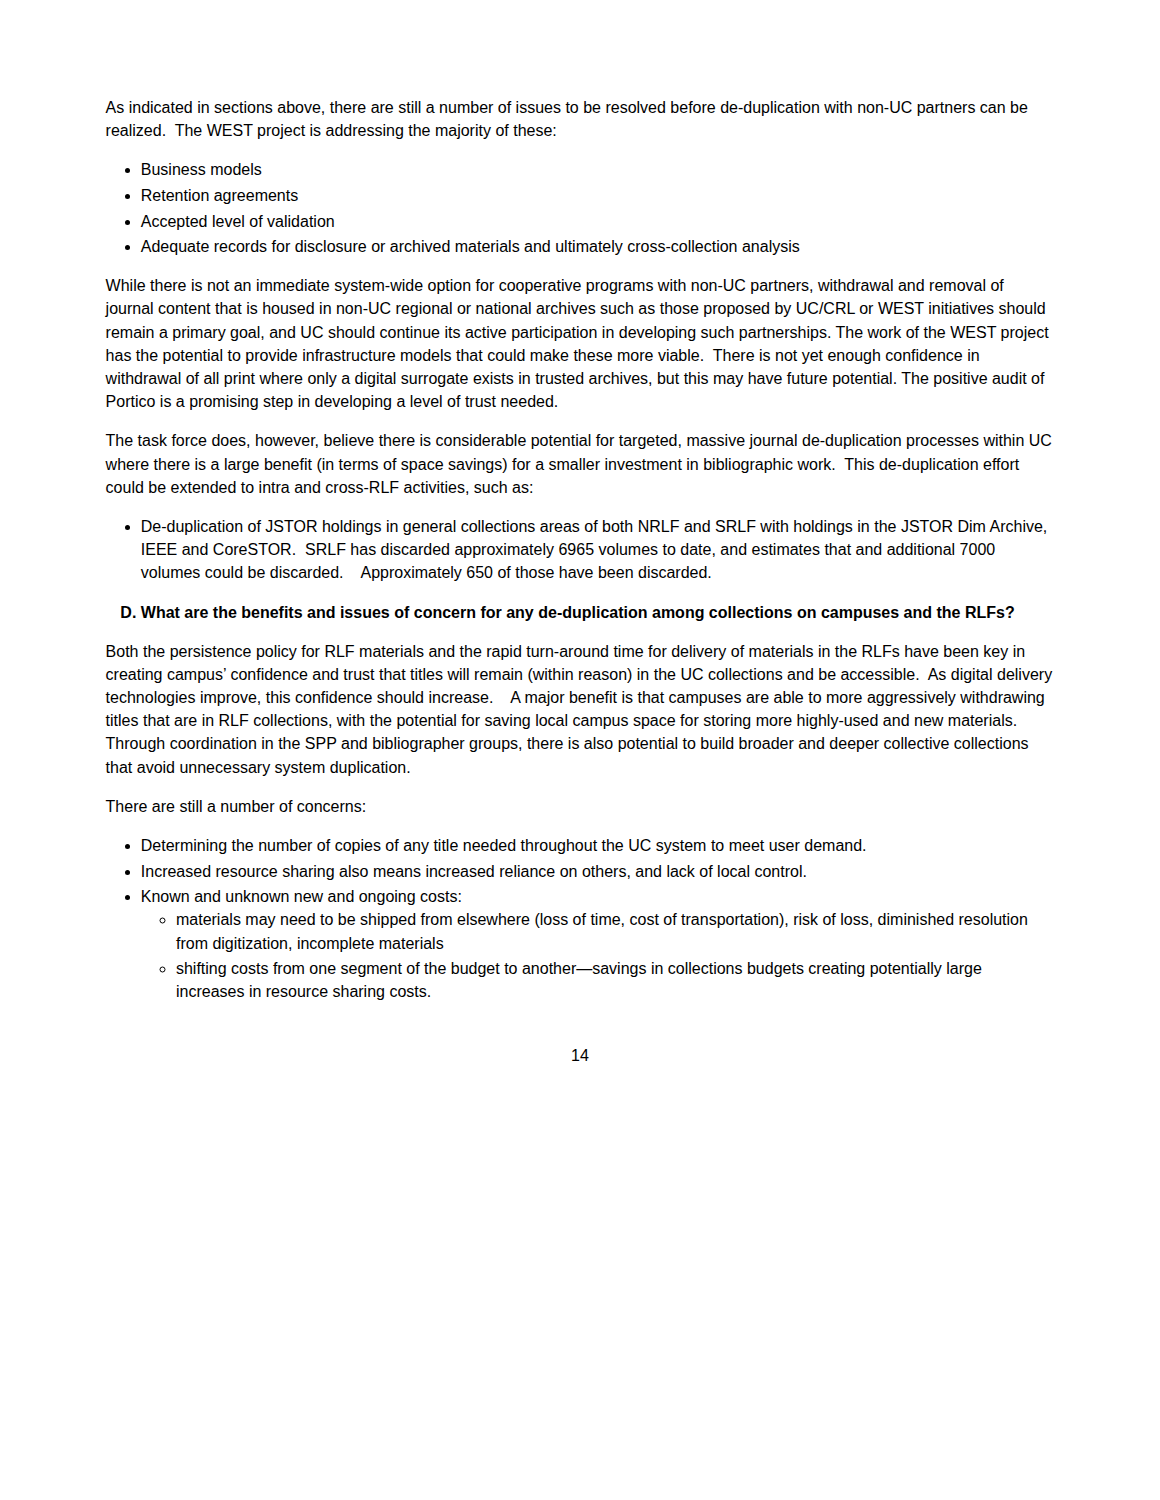As indicated in sections above, there are still a number of issues to be resolved before de-duplication with non-UC partners can be realized. The WEST project is addressing the majority of these:
Business models
Retention agreements
Accepted level of validation
Adequate records for disclosure or archived materials and ultimately cross-collection analysis
While there is not an immediate system-wide option for cooperative programs with non-UC partners, withdrawal and removal of journal content that is housed in non-UC regional or national archives such as those proposed by UC/CRL or WEST initiatives should remain a primary goal, and UC should continue its active participation in developing such partnerships. The work of the WEST project has the potential to provide infrastructure models that could make these more viable. There is not yet enough confidence in withdrawal of all print where only a digital surrogate exists in trusted archives, but this may have future potential. The positive audit of Portico is a promising step in developing a level of trust needed.
The task force does, however, believe there is considerable potential for targeted, massive journal de-duplication processes within UC where there is a large benefit (in terms of space savings) for a smaller investment in bibliographic work. This de-duplication effort could be extended to intra and cross-RLF activities, such as:
De-duplication of JSTOR holdings in general collections areas of both NRLF and SRLF with holdings in the JSTOR Dim Archive, IEEE and CoreSTOR. SRLF has discarded approximately 6965 volumes to date, and estimates that and additional 7000 volumes could be discarded. Approximately 650 of those have been discarded.
What are the benefits and issues of concern for any de-duplication among collections on campuses and the RLFs?
Both the persistence policy for RLF materials and the rapid turn-around time for delivery of materials in the RLFs have been key in creating campus’ confidence and trust that titles will remain (within reason) in the UC collections and be accessible. As digital delivery technologies improve, this confidence should increase. A major benefit is that campuses are able to more aggressively withdrawing titles that are in RLF collections, with the potential for saving local campus space for storing more highly-used and new materials. Through coordination in the SPP and bibliographer groups, there is also potential to build broader and deeper collective collections that avoid unnecessary system duplication.
There are still a number of concerns:
Determining the number of copies of any title needed throughout the UC system to meet user demand.
Increased resource sharing also means increased reliance on others, and lack of local control.
Known and unknown new and ongoing costs:
materials may need to be shipped from elsewhere (loss of time, cost of transportation), risk of loss, diminished resolution from digitization, incomplete materials
shifting costs from one segment of the budget to another—savings in collections budgets creating potentially large increases in resource sharing costs.
14